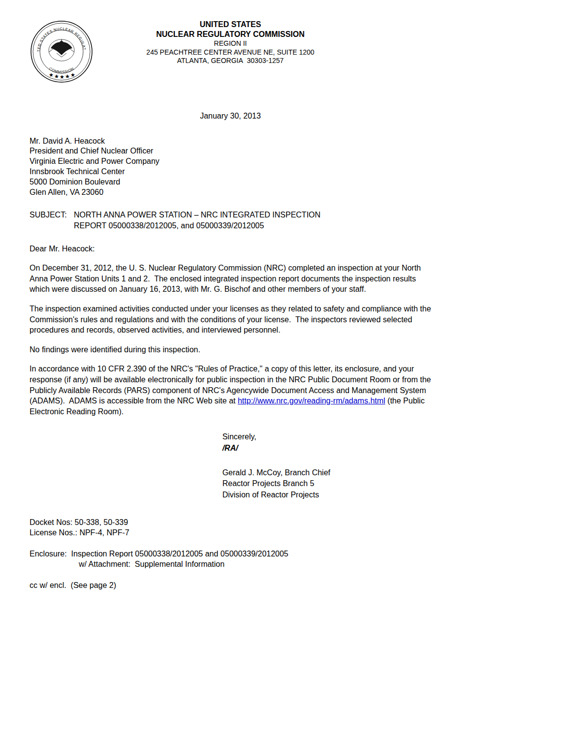UNITED STATES NUCLEAR REGULATORY COMMISSION ★ ★ ★ ★ ★
UNITED STATES
NUCLEAR REGULATORY COMMISSION
REGION II
245 PEACHTREE CENTER AVENUE NE, SUITE 1200
ATLANTA, GEORGIA 30303-1257
January 30, 2013
Mr. David A. Heacock
President and Chief Nuclear Officer
Virginia Electric and Power Company
Innsbrook Technical Center
5000 Dominion Boulevard
Glen Allen, VA 23060
SUBJECT: NORTH ANNA POWER STATION – NRC INTEGRATED INSPECTION
REPORT 05000338/2012005, and 05000339/2012005
Dear Mr. Heacock:
On December 31, 2012, the U. S. Nuclear Regulatory Commission (NRC) completed an inspection at your North Anna Power Station Units 1 and 2. The enclosed integrated inspection report documents the inspection results which were discussed on January 16, 2013, with Mr. G. Bischof and other members of your staff.
The inspection examined activities conducted under your licenses as they related to safety and compliance with the Commission's rules and regulations and with the conditions of your license. The inspectors reviewed selected procedures and records, observed activities, and interviewed personnel.
No findings were identified during this inspection.
In accordance with 10 CFR 2.390 of the NRC's "Rules of Practice," a copy of this letter, its enclosure, and your response (if any) will be available electronically for public inspection in the NRC Public Document Room or from the Publicly Available Records (PARS) component of NRC's Agencywide Document Access and Management System (ADAMS). ADAMS is accessible from the NRC Web site at http://www.nrc.gov/reading-rm/adams.html (the Public Electronic Reading Room).
Sincerely,
/RA/
Gerald J. McCoy, Branch Chief
Reactor Projects Branch 5
Division of Reactor Projects
Docket Nos: 50-338, 50-339
License Nos.: NPF-4, NPF-7
Enclosure: Inspection Report 05000338/2012005 and 05000339/2012005
w/ Attachment: Supplemental Information
cc w/ encl. (See page 2)